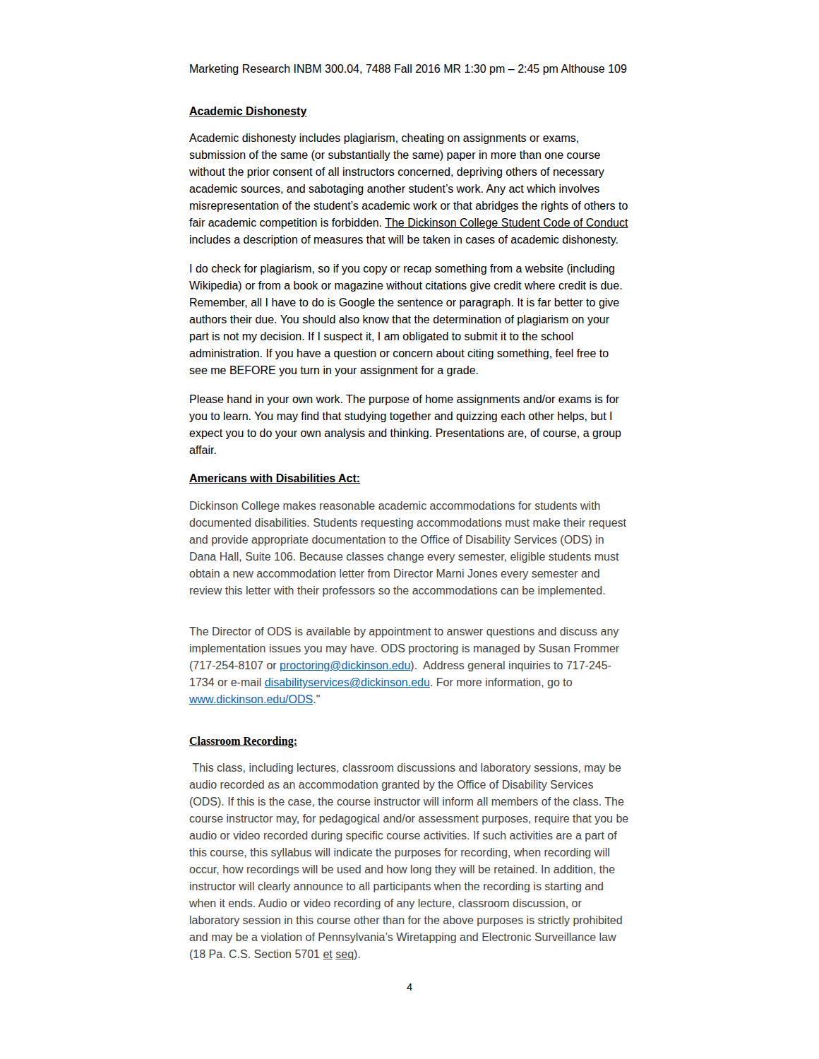Marketing Research INBM 300.04, 7488 Fall 2016 MR 1:30 pm – 2:45 pm Althouse 109
Academic Dishonesty
Academic dishonesty includes plagiarism, cheating on assignments or exams, submission of the same (or substantially the same) paper in more than one course without the prior consent of all instructors concerned, depriving others of necessary academic sources, and sabotaging another student’s work. Any act which involves misrepresentation of the student’s academic work or that abridges the rights of others to fair academic competition is forbidden. The Dickinson College Student Code of Conduct includes a description of measures that will be taken in cases of academic dishonesty.
I do check for plagiarism, so if you copy or recap something from a website (including Wikipedia) or from a book or magazine without citations give credit where credit is due. Remember, all I have to do is Google the sentence or paragraph. It is far better to give authors their due. You should also know that the determination of plagiarism on your part is not my decision. If I suspect it, I am obligated to submit it to the school administration. If you have a question or concern about citing something, feel free to see me BEFORE you turn in your assignment for a grade.
Please hand in your own work. The purpose of home assignments and/or exams is for you to learn. You may find that studying together and quizzing each other helps, but I expect you to do your own analysis and thinking. Presentations are, of course, a group affair.
Americans with Disabilities Act:
Dickinson College makes reasonable academic accommodations for students with documented disabilities. Students requesting accommodations must make their request and provide appropriate documentation to the Office of Disability Services (ODS) in Dana Hall, Suite 106. Because classes change every semester, eligible students must obtain a new accommodation letter from Director Marni Jones every semester and review this letter with their professors so the accommodations can be implemented.
The Director of ODS is available by appointment to answer questions and discuss any implementation issues you may have. ODS proctoring is managed by Susan Frommer (717-254-8107 or proctoring@dickinson.edu). Address general inquiries to 717-245-1734 or e-mail disabilityservices@dickinson.edu. For more information, go to www.dickinson.edu/ODS."
Classroom Recording:
This class, including lectures, classroom discussions and laboratory sessions, may be audio recorded as an accommodation granted by the Office of Disability Services (ODS). If this is the case, the course instructor will inform all members of the class. The course instructor may, for pedagogical and/or assessment purposes, require that you be audio or video recorded during specific course activities. If such activities are a part of this course, this syllabus will indicate the purposes for recording, when recording will occur, how recordings will be used and how long they will be retained. In addition, the instructor will clearly announce to all participants when the recording is starting and when it ends. Audio or video recording of any lecture, classroom discussion, or laboratory session in this course other than for the above purposes is strictly prohibited and may be a violation of Pennsylvania’s Wiretapping and Electronic Surveillance law (18 Pa. C.S. Section 5701 et seq).
4